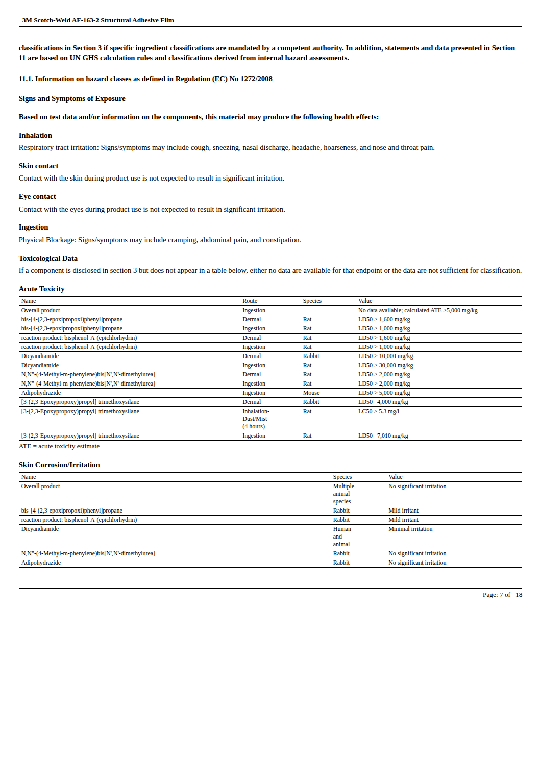3M Scotch-Weld AF-163-2 Structural Adhesive Film
classifications in Section 3 if specific ingredient classifications are mandated by a competent authority. In addition, statements and data presented in Section 11 are based on UN GHS calculation rules and classifications derived from internal hazard assessments.
11.1. Information on hazard classes as defined in Regulation (EC) No 1272/2008
Signs and Symptoms of Exposure
Based on test data and/or information on the components, this material may produce the following health effects:
Inhalation
Respiratory tract irritation: Signs/symptoms may include cough, sneezing, nasal discharge, headache, hoarseness, and nose and throat pain.
Skin contact
Contact with the skin during product use is not expected to result in significant irritation.
Eye contact
Contact with the eyes during product use is not expected to result in significant irritation.
Ingestion
Physical Blockage: Signs/symptoms may include cramping, abdominal pain, and constipation.
Toxicological Data
If a component is disclosed in section 3 but does not appear in a table below, either no data are available for that endpoint or the data are not sufficient for classification.
Acute Toxicity
| Name | Route | Species | Value |
| --- | --- | --- | --- |
| Overall product | Ingestion | | No data available; calculated ATE >5,000 mg/kg |
| bis-[4-(2,3-epoxipropoxi)phenyl]propane | Dermal | Rat | LD50 > 1,600 mg/kg |
| bis-[4-(2,3-epoxipropoxi)phenyl]propane | Ingestion | Rat | LD50 > 1,000 mg/kg |
| reaction product: bisphenol-A-(epichlorhydrin) | Dermal | Rat | LD50 > 1,600 mg/kg |
| reaction product: bisphenol-A-(epichlorhydrin) | Ingestion | Rat | LD50 > 1,000 mg/kg |
| Dicyandiamide | Dermal | Rabbit | LD50 > 10,000 mg/kg |
| Dicyandiamide | Ingestion | Rat | LD50 > 30,000 mg/kg |
| N,N"-(4-Methyl-m-phenylene)bis[N',N'-dimethylurea] | Dermal | Rat | LD50 > 2,000 mg/kg |
| N,N"-(4-Methyl-m-phenylene)bis[N',N'-dimethylurea] | Ingestion | Rat | LD50 > 2,000 mg/kg |
| Adipohydrazide | Ingestion | Mouse | LD50 > 5,000 mg/kg |
| [3-(2,3-Epoxypropoxy)propyl] trimethoxysilane | Dermal | Rabbit | LD50 4,000 mg/kg |
| [3-(2,3-Epoxypropoxy)propyl] trimethoxysilane | Inhalation- Dust/Mist (4 hours) | Rat | LC50 > 5.3 mg/l |
| [3-(2,3-Epoxypropoxy)propyl] trimethoxysilane | Ingestion | Rat | LD50 7,010 mg/kg |
ATE = acute toxicity estimate
Skin Corrosion/Irritation
| Name | Species | Value |
| --- | --- | --- |
| Overall product | Multiple animal species | No significant irritation |
| bis-[4-(2,3-epoxipropoxi)phenyl]propane | Rabbit | Mild irritant |
| reaction product: bisphenol-A-(epichlorhydrin) | Rabbit | Mild irritant |
| Dicyandiamide | Human and animal | Minimal irritation |
| N,N"-(4-Methyl-m-phenylene)bis[N',N'-dimethylurea] | Rabbit | No significant irritation |
| Adipohydrazide | Rabbit | No significant irritation |
Page: 7 of 18